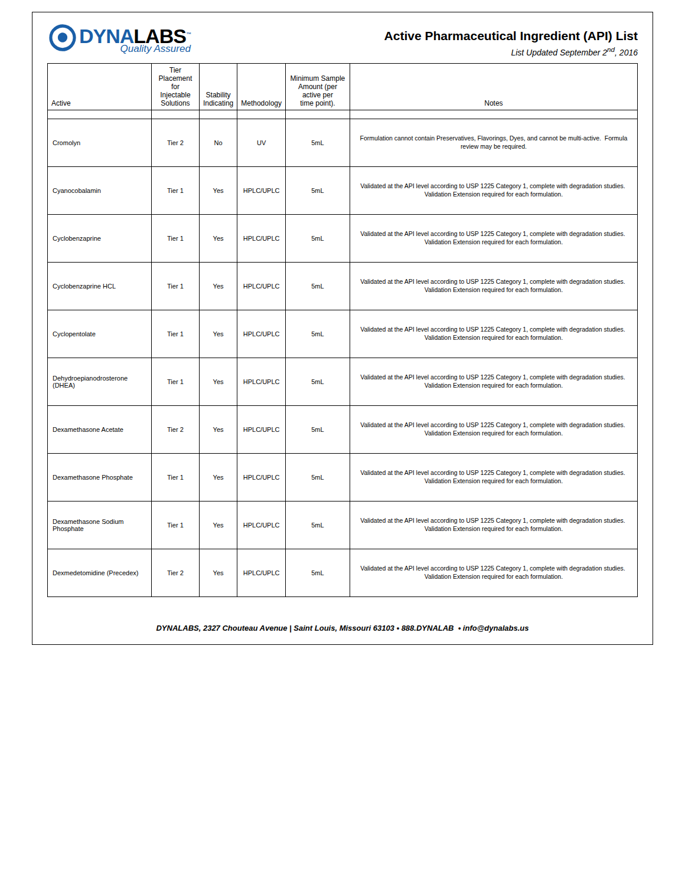⦿
DYNA LABS™
Quality Assured
Active Pharmaceutical Ingredient (API) List
List Updated September 2nd, 2016
| Active | Tier Placement for Injectable Solutions | Stability Indicating | Methodology | Minimum Sample Amount (per active per time point). | Notes |
| --- | --- | --- | --- | --- | --- |
| Cromolyn | Tier 2 | No | UV | 5mL | Formulation cannot contain Preservatives, Flavorings, Dyes, and cannot be multi-active. Formula review may be required. |
| Cyanocobalamin | Tier 1 | Yes | HPLC/UPLC | 5mL | Validated at the API level according to USP 1225 Category 1, complete with degradation studies. Validation Extension required for each formulation. |
| Cyclobenzaprine | Tier 1 | Yes | HPLC/UPLC | 5mL | Validated at the API level according to USP 1225 Category 1, complete with degradation studies. Validation Extension required for each formulation. |
| Cyclobenzaprine HCL | Tier 1 | Yes | HPLC/UPLC | 5mL | Validated at the API level according to USP 1225 Category 1, complete with degradation studies. Validation Extension required for each formulation. |
| Cyclopentolate | Tier 1 | Yes | HPLC/UPLC | 5mL | Validated at the API level according to USP 1225 Category 1, complete with degradation studies. Validation Extension required for each formulation. |
| Dehydroepianodrosterone (DHEA) | Tier 1 | Yes | HPLC/UPLC | 5mL | Validated at the API level according to USP 1225 Category 1, complete with degradation studies. Validation Extension required for each formulation. |
| Dexamethasone Acetate | Tier 2 | Yes | HPLC/UPLC | 5mL | Validated at the API level according to USP 1225 Category 1, complete with degradation studies. Validation Extension required for each formulation. |
| Dexamethasone Phosphate | Tier 1 | Yes | HPLC/UPLC | 5mL | Validated at the API level according to USP 1225 Category 1, complete with degradation studies. Validation Extension required for each formulation. |
| Dexamethasone Sodium Phosphate | Tier 1 | Yes | HPLC/UPLC | 5mL | Validated at the API level according to USP 1225 Category 1, complete with degradation studies. Validation Extension required for each formulation. |
| Dexmedetomidine (Precedex) | Tier 2 | Yes | HPLC/UPLC | 5mL | Validated at the API level according to USP 1225 Category 1, complete with degradation studies. Validation Extension required for each formulation. |
DYNALABS, 2327 Chouteau Avenue | Saint Louis, Missouri 63103 • 888.DYNALAB • info@dynalabs.us